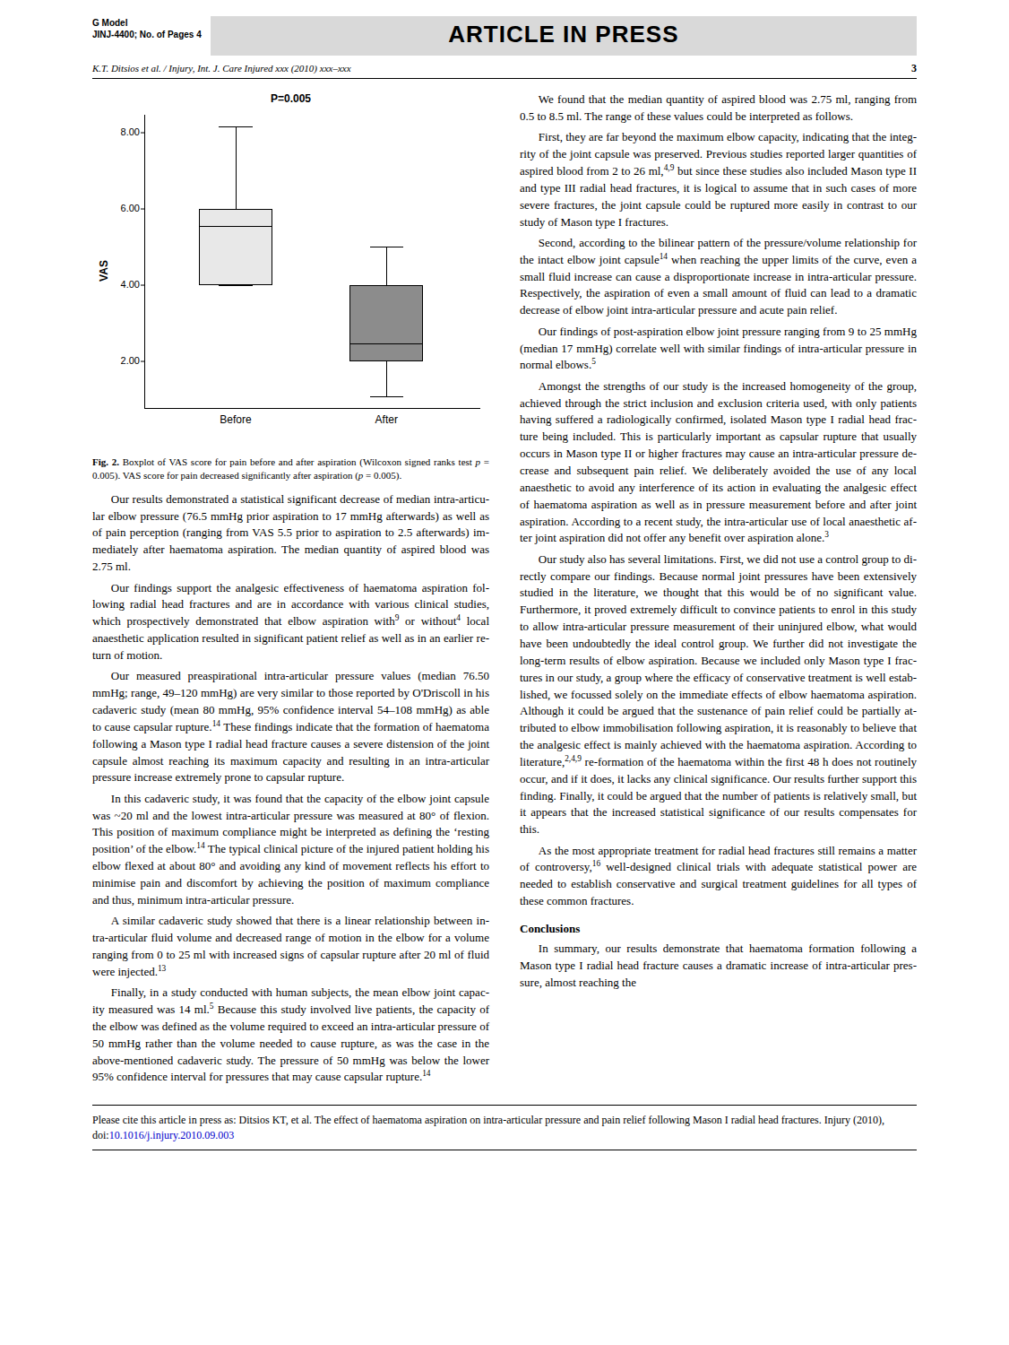G Model
JINJ-4400; No. of Pages 4
ARTICLE IN PRESS
K.T. Ditsios et al. / Injury, Int. J. Care Injured xxx (2010) xxx–xxx 3
P=0.005
VAS
8.00
6.00
4.00
2.00
Before
After
Fig. 2. Boxplot of VAS score for pain before and after aspiration (Wilcoxon signed ranks test p = 0.005). VAS score for pain decreased significantly after aspiration (p = 0.005).
Our results demonstrated a statistical significant decrease of median intra-articular elbow pressure (76.5 mmHg prior aspiration to 17 mmHg afterwards) as well as of pain perception (ranging from VAS 5.5 prior to aspiration to 2.5 afterwards) immediately after haematoma aspiration. The median quantity of aspired blood was 2.75 ml.
Our findings support the analgesic effectiveness of haematoma aspiration following radial head fractures and are in accordance with various clinical studies, which prospectively demonstrated that elbow aspiration with9 or without4 local anaesthetic application resulted in significant patient relief as well as in an earlier return of motion.
Our measured preaspirational intra-articular pressure values (median 76.50 mmHg; range, 49–120 mmHg) are very similar to those reported by O'Driscoll in his cadaveric study (mean 80 mmHg, 95% confidence interval 54–108 mmHg) as able to cause capsular rupture.14 These findings indicate that the formation of haematoma following a Mason type I radial head fracture causes a severe distension of the joint capsule almost reaching its maximum capacity and resulting in an intra-articular pressure increase extremely prone to capsular rupture.
In this cadaveric study, it was found that the capacity of the elbow joint capsule was ~20 ml and the lowest intra-articular pressure was measured at 80° of flexion. This position of maximum compliance might be interpreted as defining the ‘resting position’ of the elbow.14 The typical clinical picture of the injured patient holding his elbow flexed at about 80° and avoiding any kind of movement reflects his effort to minimise pain and discomfort by achieving the position of maximum compliance and thus, minimum intra-articular pressure.
A similar cadaveric study showed that there is a linear relationship between intra-articular fluid volume and decreased range of motion in the elbow for a volume ranging from 0 to 25 ml with increased signs of capsular rupture after 20 ml of fluid were injected.13
Finally, in a study conducted with human subjects, the mean elbow joint capacity measured was 14 ml.5 Because this study involved live patients, the capacity of the elbow was defined as the volume required to exceed an intra-articular pressure of 50 mmHg rather than the volume needed to cause rupture, as was the case in the above-mentioned cadaveric study. The pressure of 50 mmHg was below the lower 95% confidence interval for pressures that may cause capsular rupture.14
We found that the median quantity of aspired blood was 2.75 ml, ranging from 0.5 to 8.5 ml. The range of these values could be interpreted as follows.
First, they are far beyond the maximum elbow capacity, indicating that the integrity of the joint capsule was preserved. Previous studies reported larger quantities of aspired blood from 2 to 26 ml,4,9 but since these studies also included Mason type II and type III radial head fractures, it is logical to assume that in such cases of more severe fractures, the joint capsule could be ruptured more easily in contrast to our study of Mason type I fractures.
Second, according to the bilinear pattern of the pressure/volume relationship for the intact elbow joint capsule14 when reaching the upper limits of the curve, even a small fluid increase can cause a disproportionate increase in intra-articular pressure. Respectively, the aspiration of even a small amount of fluid can lead to a dramatic decrease of elbow joint intra-articular pressure and acute pain relief.
Our findings of post-aspiration elbow joint pressure ranging from 9 to 25 mmHg (median 17 mmHg) correlate well with similar findings of intra-articular pressure in normal elbows.5
Amongst the strengths of our study is the increased homogeneity of the group, achieved through the strict inclusion and exclusion criteria used, with only patients having suffered a radiologically confirmed, isolated Mason type I radial head fracture being included. This is particularly important as capsular rupture that usually occurs in Mason type II or higher fractures may cause an intra-articular pressure decrease and subsequent pain relief. We deliberately avoided the use of any local anaesthetic to avoid any interference of its action in evaluating the analgesic effect of haematoma aspiration as well as in pressure measurement before and after joint aspiration. According to a recent study, the intra-articular use of local anaesthetic after joint aspiration did not offer any benefit over aspiration alone.3
Our study also has several limitations. First, we did not use a control group to directly compare our findings. Because normal joint pressures have been extensively studied in the literature, we thought that this would be of no significant value. Furthermore, it proved extremely difficult to convince patients to enrol in this study to allow intra-articular pressure measurement of their uninjured elbow, what would have been undoubtedly the ideal control group. We further did not investigate the long-term results of elbow aspiration. Because we included only Mason type I fractures in our study, a group where the efficacy of conservative treatment is well established, we focussed solely on the immediate effects of elbow haematoma aspiration. Although it could be argued that the sustenance of pain relief could be partially attributed to elbow immobilisation following aspiration, it is reasonably to believe that the analgesic effect is mainly achieved with the haematoma aspiration. According to literature,2,4,9 re-formation of the haematoma within the first 48 h does not routinely occur, and if it does, it lacks any clinical significance. Our results further support this finding. Finally, it could be argued that the number of patients is relatively small, but it appears that the increased statistical significance of our results compensates for this.
As the most appropriate treatment for radial head fractures still remains a matter of controversy,16 well-designed clinical trials with adequate statistical power are needed to establish conservative and surgical treatment guidelines for all types of these common fractures.
Conclusions
In summary, our results demonstrate that haematoma formation following a Mason type I radial head fracture causes a dramatic increase of intra-articular pressure, almost reaching the
Please cite this article in press as: Ditsios KT, et al. The effect of haematoma aspiration on intra-articular pressure and pain relief following Mason I radial head fractures. Injury (2010), doi:10.1016/j.injury.2010.09.003